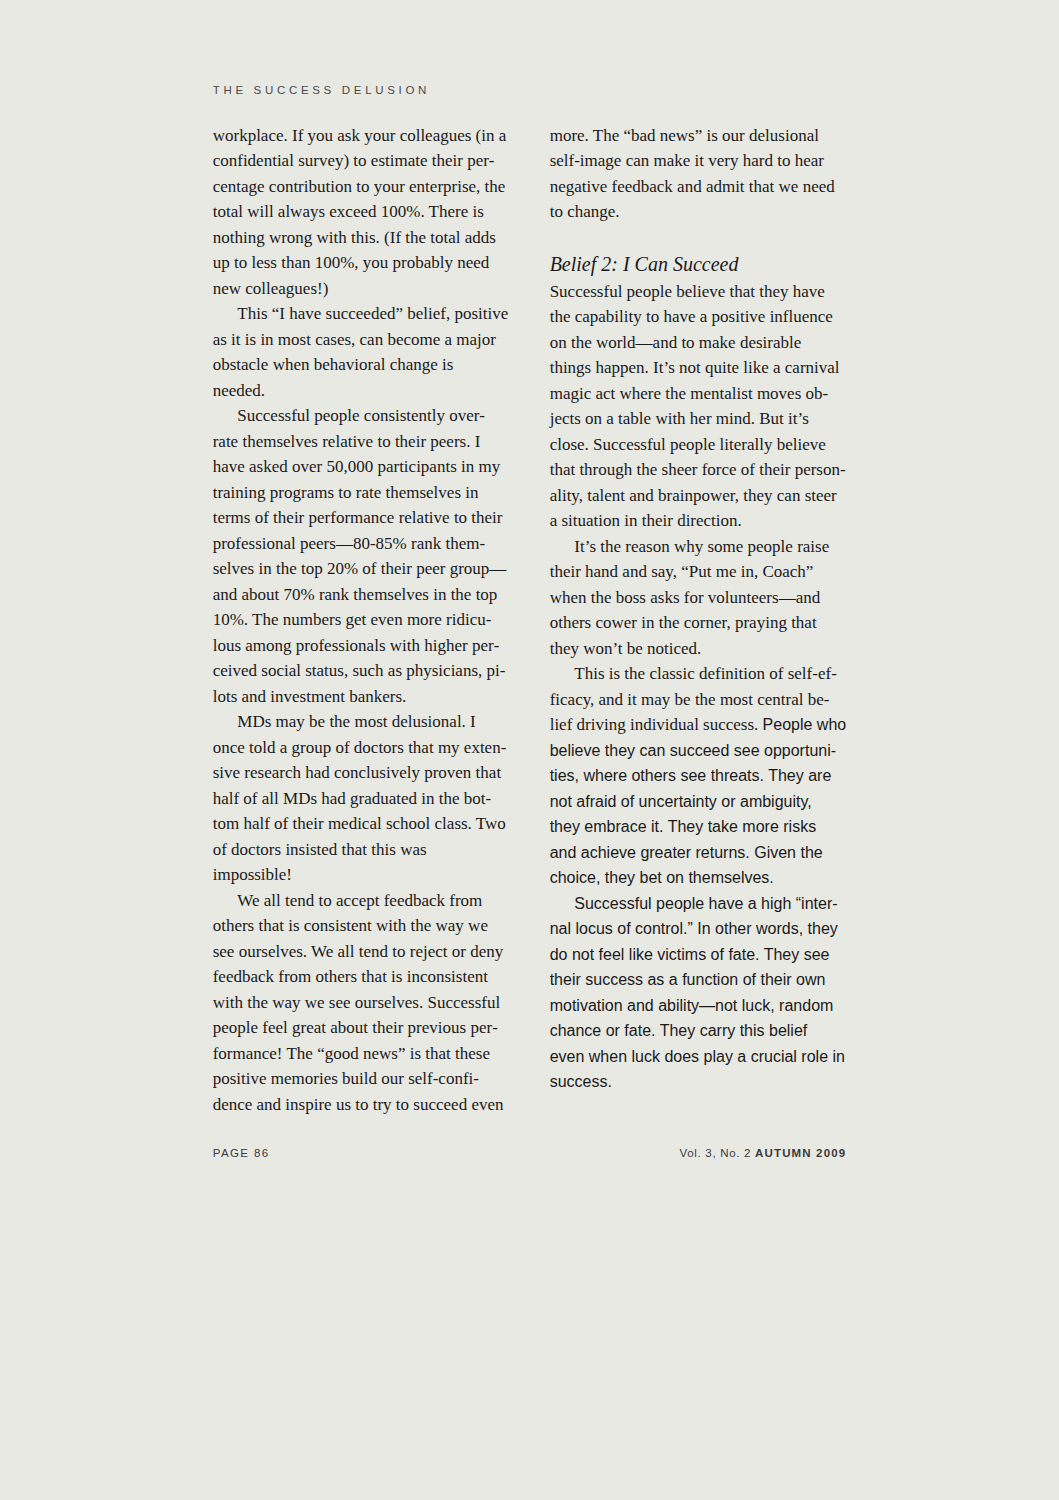The Success Delusion
workplace. If you ask your colleagues (in a confidential survey) to estimate their percentage contribution to your enterprise, the total will always exceed 100%. There is nothing wrong with this. (If the total adds up to less than 100%, you probably need new colleagues!)
This “I have succeeded” belief, positive as it is in most cases, can become a major obstacle when behavioral change is needed.
Successful people consistently over-rate themselves relative to their peers. I have asked over 50,000 participants in my training programs to rate themselves in terms of their performance relative to their professional peers—80-85% rank themselves in the top 20% of their peer group—and about 70% rank themselves in the top 10%. The numbers get even more ridiculous among professionals with higher perceived social status, such as physicians, pilots and investment bankers.
MDs may be the most delusional. I once told a group of doctors that my extensive research had conclusively proven that half of all MDs had graduated in the bottom half of their medical school class. Two of doctors insisted that this was impossible!
We all tend to accept feedback from others that is consistent with the way we see ourselves. We all tend to reject or deny feedback from others that is inconsistent with the way we see ourselves. Successful people feel great about their previous performance! The “good news” is that these positive memories build our self-confidence and inspire us to try to succeed even more. The “bad news” is our delusional self-image can make it very hard to hear negative feedback and admit that we need to change.
Belief 2: I Can Succeed
Successful people believe that they have the capability to have a positive influence on the world—and to make desirable things happen. It’s not quite like a carnival magic act where the mentalist moves objects on a table with her mind. But it’s close. Successful people literally believe that through the sheer force of their personality, talent and brainpower, they can steer a situation in their direction.
It’s the reason why some people raise their hand and say, “Put me in, Coach” when the boss asks for volunteers—and others cower in the corner, praying that they won’t be noticed.
This is the classic definition of self-efficacy, and it may be the most central belief driving individual success. People who believe they can succeed see opportunities, where others see threats. They are not afraid of uncertainty or ambiguity, they embrace it. They take more risks and achieve greater returns. Given the choice, they bet on themselves.
Successful people have a high “internal locus of control.” In other words, they do not feel like victims of fate. They see their success as a function of their own motivation and ability—not luck, random chance or fate. They carry this belief even when luck does play a crucial role in success.
PAGE 86
Vol. 3, No. 2 AUTUMN 2009